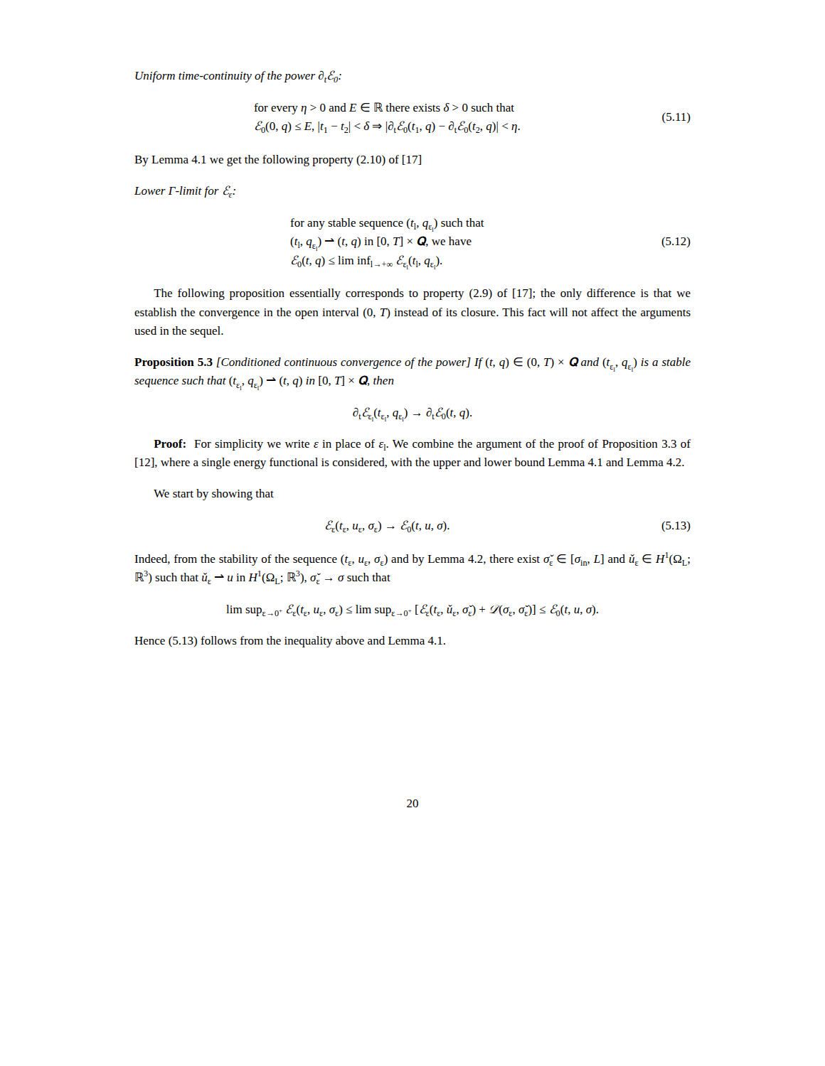Uniform time-continuity of the power ∂tℰ0:
for every η > 0 and E ∈ ℝ there exists δ > 0 such that
ℰ0(0, q) ≤ E, |t1 − t2| < δ ⇒ |∂tℰ0(t1, q) − ∂tℰ0(t2, q)| < η.
(5.11)
By Lemma 4.1 we get the following property (2.10) of [17]
Lower Γ-limit for ℰε:
for any stable sequence (tl, qεl) such that
(tl, qεl) ⇀ (t, q) in [0, T] × 𝐐, we have
ℰ0(t, q) ≤ lim infl→+∞ ℰεl(tl, qεl).
(5.12)
The following proposition essentially corresponds to property (2.9) of [17]; the only difference is that we establish the convergence in the open interval (0, T) instead of its closure. This fact will not affect the arguments used in the sequel.
Proposition 5.3 [Conditioned continuous convergence of the power] If (t, q) ∈ (0, T) × 𝐐 and (tεl, qεl) is a stable sequence such that (tεl, qεl) ⇀ (t, q) in [0, T] × 𝐐, then
∂tℰεl(tεl, qεl) → ∂tℰ0(t, q).
Proof: For simplicity we write ε in place of εl. We combine the argument of the proof of Proposition 3.3 of [12], where a single energy functional is considered, with the upper and lower bound Lemma 4.1 and Lemma 4.2.
We start by showing that
ℰε(tε, uε, σε) → ℰ0(t, u, σ).
(5.13)
Indeed, from the stability of the sequence (tε, uε, σε) and by Lemma 4.2, there exist σ̌ε ∈ [σin, L] and ǔε ∈ H1(ΩL; ℝ3) such that ǔε ⇀ u in H1(ΩL; ℝ3), σ̌ε → σ such that
lim supε→0+ ℰε(tε, uε, σε) ≤ lim supε→0+ [ℰε(tε, ǔε, σ̌ε) + 𝒟(σε, σ̌ε)] ≤ ℰ0(t, u, σ).
Hence (5.13) follows from the inequality above and Lemma 4.1.
20